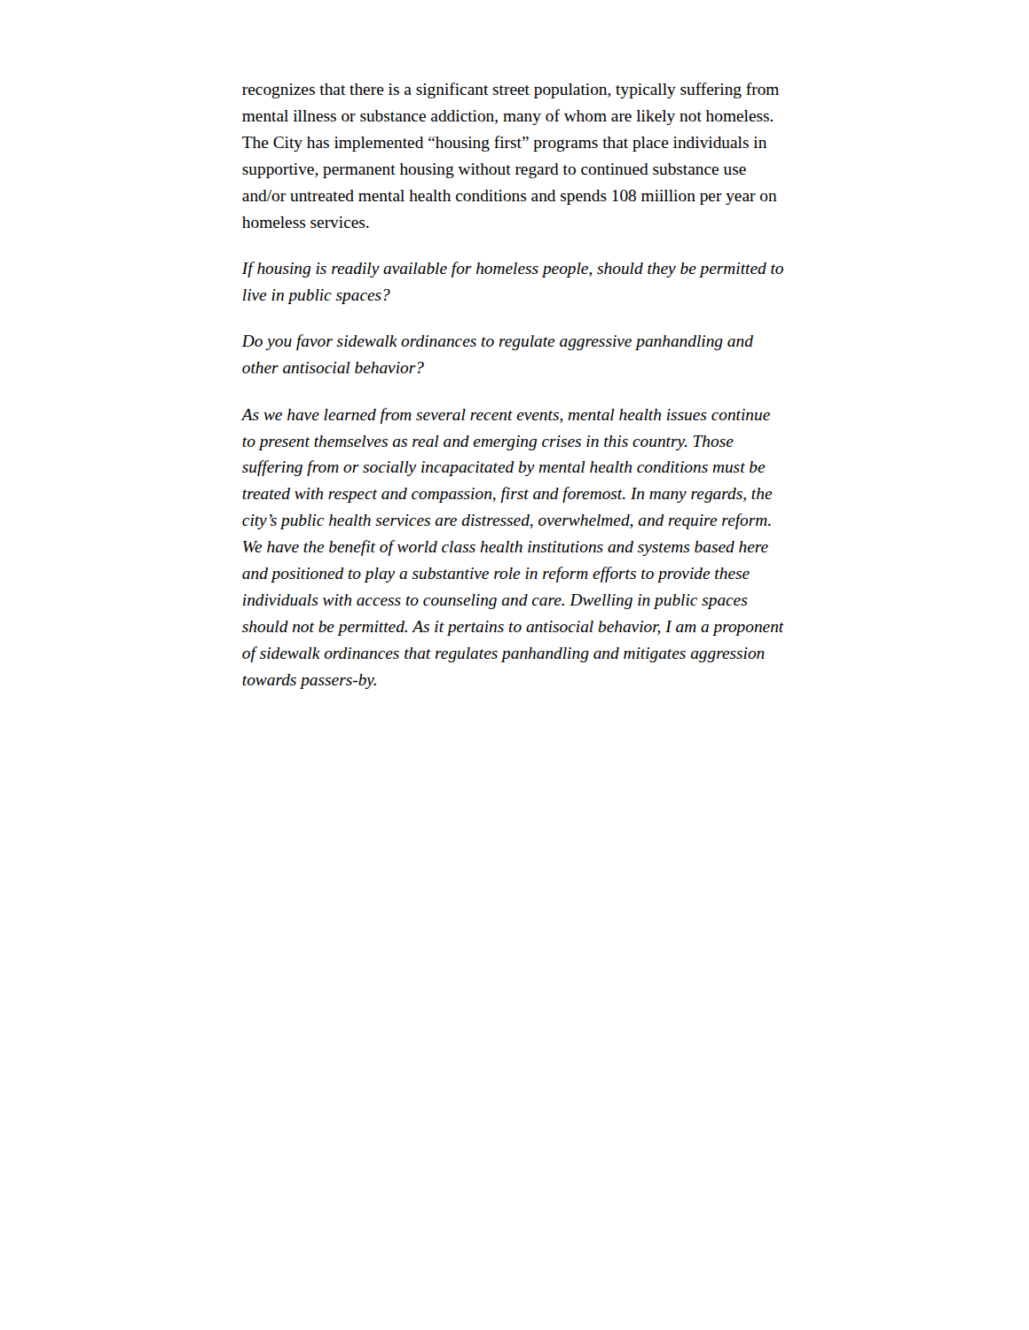recognizes that there is a significant street population, typically suffering from mental illness or substance addiction, many of whom are likely not homeless. The City has implemented “housing first” programs that place individuals in supportive, permanent housing without regard to continued substance use and/or untreated mental health conditions and spends 108 miillion per year on homeless services.
If housing is readily available for homeless people, should they be permitted to live in public spaces?
Do you favor sidewalk ordinances to regulate aggressive panhandling and other antisocial behavior?
As we have learned from several recent events, mental health issues continue to present themselves as real and emerging crises in this country. Those suffering from or socially incapacitated by mental health conditions must be treated with respect and compassion, first and foremost. In many regards, the city’s public health services are distressed, overwhelmed, and require reform. We have the benefit of world class health institutions and systems based here and positioned to play a substantive role in reform efforts to provide these individuals with access to counseling and care. Dwelling in public spaces should not be permitted. As it pertains to antisocial behavior, I am a proponent of sidewalk ordinances that regulates panhandling and mitigates aggression towards passers-by.